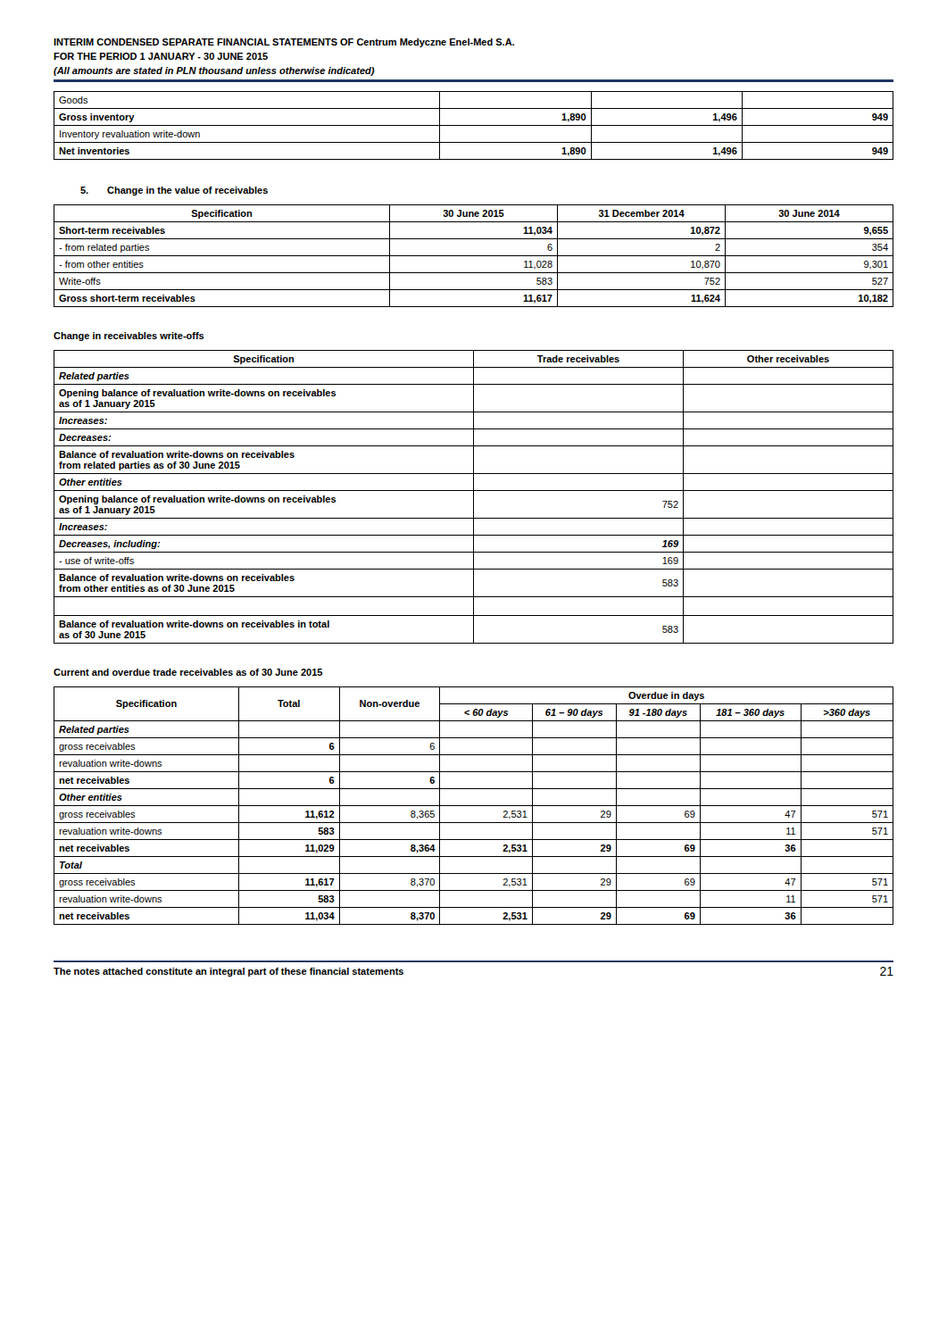INTERIM CONDENSED SEPARATE FINANCIAL STATEMENTS OF Centrum Medyczne Enel-Med S.A.
FOR THE PERIOD 1 JANUARY - 30 JUNE 2015
(All amounts are stated in PLN thousand unless otherwise indicated)
| Goods | | | |
| Gross inventory | 1,890 | 1,496 | 949 |
| Inventory revaluation write-down | | | |
| Net inventories | 1,890 | 1,496 | 949 |
5. Change in the value of receivables
| Specification | 30 June 2015 | 31 December 2014 | 30 June 2014 |
| --- | --- | --- | --- |
| Short-term receivables | 11,034 | 10,872 | 9,655 |
| - from related parties | 6 | 2 | 354 |
| - from other entities | 11,028 | 10,870 | 9,301 |
| Write-offs | 583 | 752 | 527 |
| Gross short-term receivables | 11,617 | 11,624 | 10,182 |
Change in receivables write-offs
| Specification | Trade receivables | Other receivables |
| --- | --- | --- |
| Related parties | | |
| Opening balance of revaluation write-downs on receivables as of 1 January 2015 | | |
| Increases: | | |
| Decreases: | | |
| Balance of revaluation write-downs on receivables from related parties as of 30 June 2015 | | |
| Other entities | | |
| Opening balance of revaluation write-downs on receivables as of 1 January 2015 | 752 | |
| Increases: | | |
| Decreases, including: | 169 | |
| - use of write-offs | 169 | |
| Balance of revaluation write-downs on receivables from other entities as of 30 June 2015 | 583 | |
| Balance of revaluation write-downs on receivables in total as of 30 June 2015 | 583 | |
Current and overdue trade receivables as of 30 June 2015
| Specification | Total | Non-overdue | Overdue in days |
| --- | --- | --- | --- |
| < 60 days | 61 – 90 days | 91 -180 days | 181 – 360 days | >360 days |
| Related parties | | | | | | | |
| gross receivables | 6 | 6 | | | | | |
| revaluation write-downs | | | | | | | |
| net receivables | 6 | 6 | | | | | |
| Other entities | | | | | | | |
| gross receivables | 11,612 | 8,365 | 2,531 | 29 | 69 | 47 | 571 |
| revaluation write-downs | 583 | | | | | 11 | 571 |
| net receivables | 11,029 | 8,364 | 2,531 | 29 | 69 | 36 | |
| Total | | | | | | | |
| gross receivables | 11,617 | 8,370 | 2,531 | 29 | 69 | 47 | 571 |
| revaluation write-downs | 583 | | | | | 11 | 571 |
| net receivables | 11,034 | 8,370 | 2,531 | 29 | 69 | 36 | |
The notes attached constitute an integral part of these financial statements 21